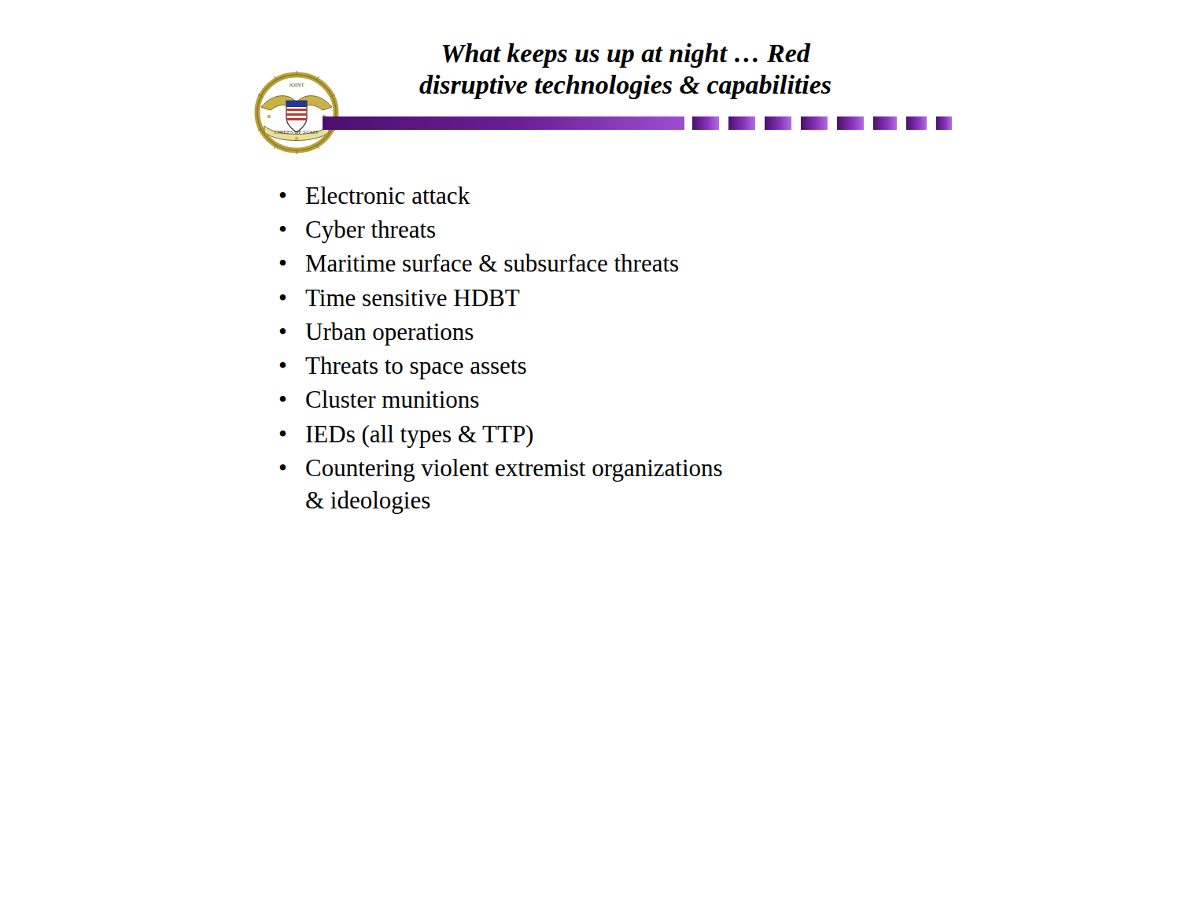What keeps us up at night … Red
disruptive technologies & capabilities
CHIEFS OF STAFF JOINT
Electronic attack
Cyber threats
Maritime surface & subsurface threats
Time sensitive HDBT
Urban operations
Threats to space assets
Cluster munitions
IEDs (all types & TTP)
Countering violent extremist organizations& ideologies